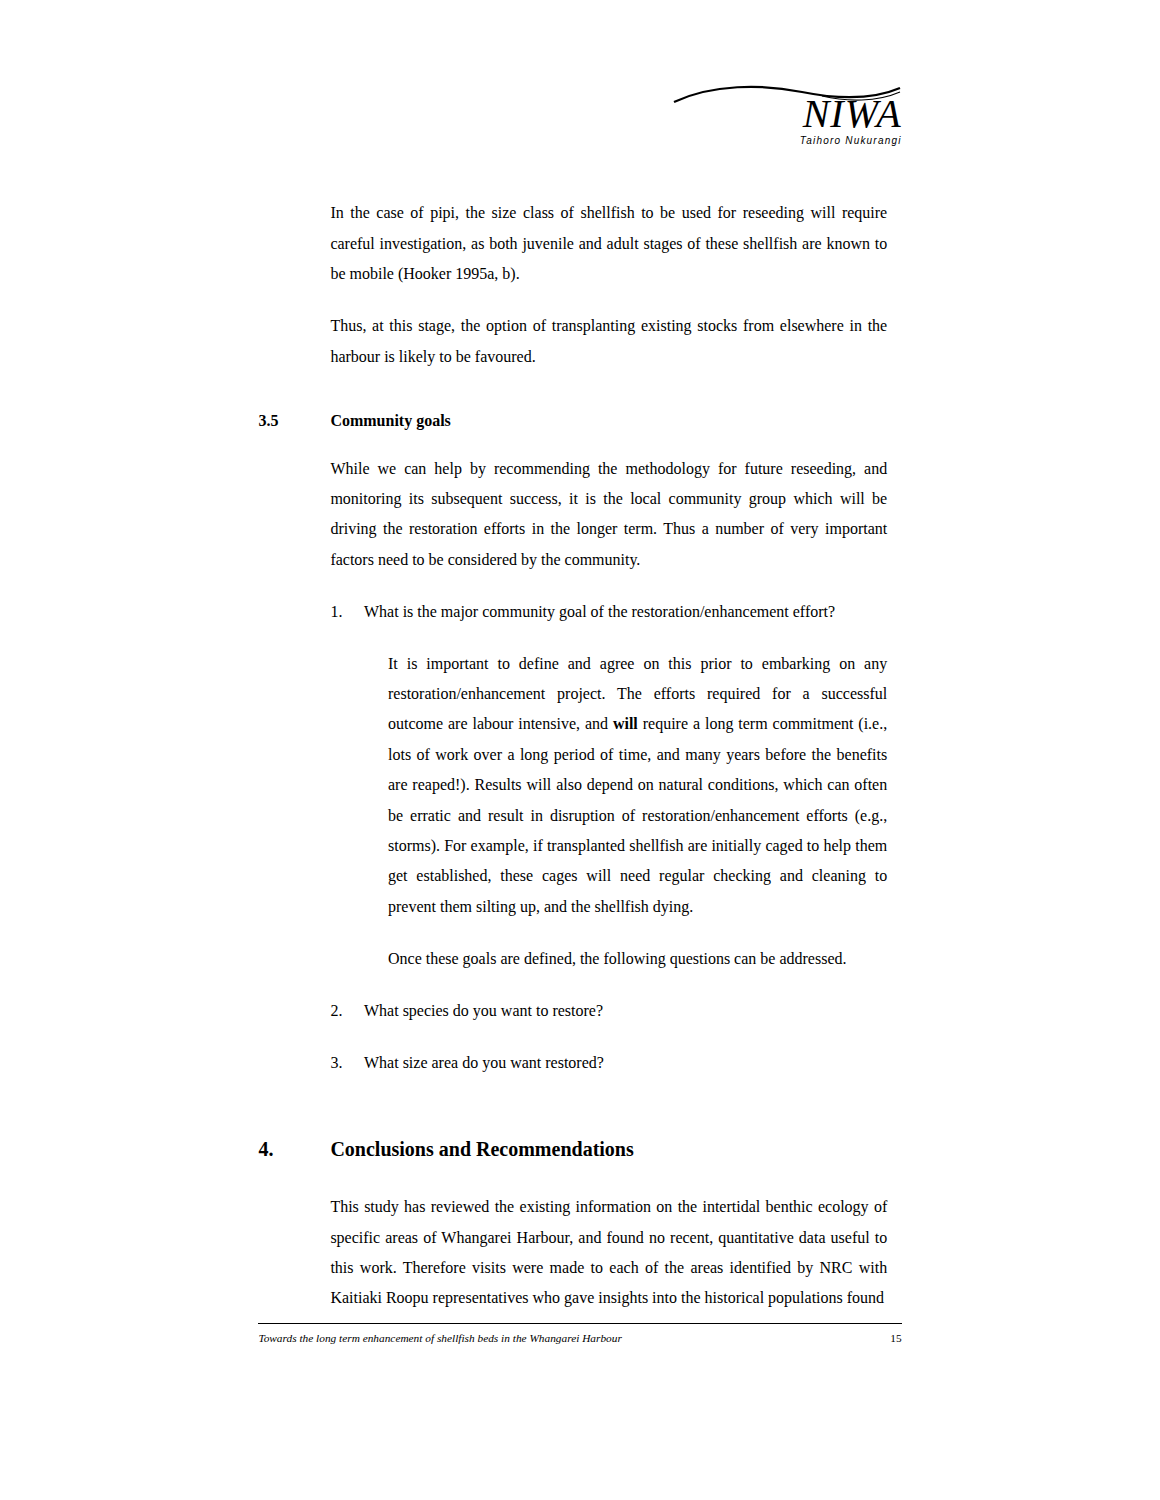NIWA
Taihoro Nukurangi
In the case of pipi, the size class of shellfish to be used for reseeding will require careful investigation, as both juvenile and adult stages of these shellfish are known to be mobile (Hooker 1995a, b).
Thus, at this stage, the option of transplanting existing stocks from elsewhere in the harbour is likely to be favoured.
3.5 Community goals
While we can help by recommending the methodology for future reseeding, and monitoring its subsequent success, it is the local community group which will be driving the restoration efforts in the longer term. Thus a number of very important factors need to be considered by the community.
What is the major community goal of the restoration/enhancement effort?
It is important to define and agree on this prior to embarking on any restoration/enhancement project. The efforts required for a successful outcome are labour intensive, and will require a long term commitment (i.e., lots of work over a long period of time, and many years before the benefits are reaped!). Results will also depend on natural conditions, which can often be erratic and result in disruption of restoration/enhancement efforts (e.g., storms). For example, if transplanted shellfish are initially caged to help them get established, these cages will need regular checking and cleaning to prevent them silting up, and the shellfish dying.
Once these goals are defined, the following questions can be addressed.
What species do you want to restore?
What size area do you want restored?
4. Conclusions and Recommendations
This study has reviewed the existing information on the intertidal benthic ecology of specific areas of Whangarei Harbour, and found no recent, quantitative data useful to this work. Therefore visits were made to each of the areas identified by NRC with Kaitiaki Roopu representatives who gave insights into the historical populations found
Towards the long term enhancement of shellfish beds in the Whangarei Harbour 15